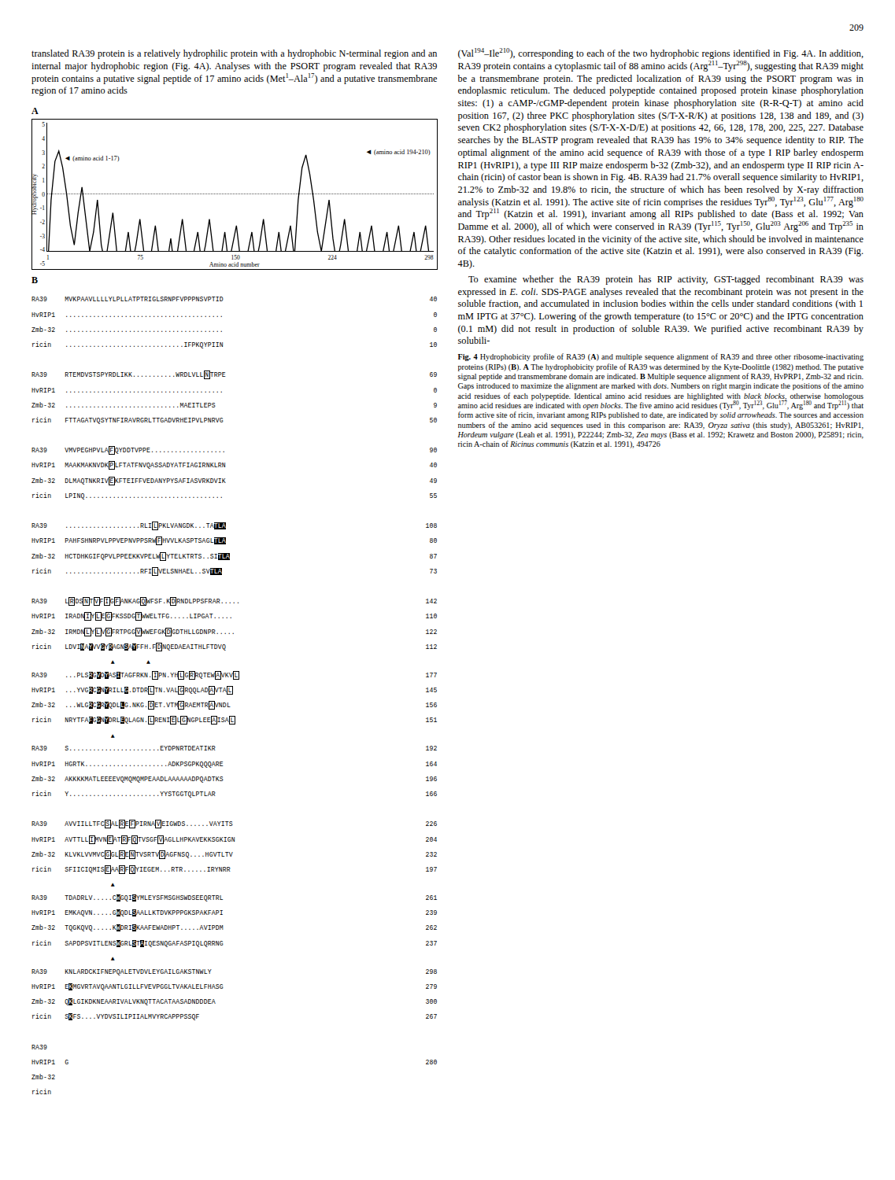209
translated RA39 protein is a relatively hydrophilic protein with a hydrophobic N-terminal region and an internal major hydrophobic region (Fig. 4A). Analyses with the PSORT program revealed that RA39 protein contains a putative signal peptide of 17 amino acids (Met1–Ala17) and a putative transmembrane region of 17 amino acids
A
Hydrophobicity
543210-1-2-3-4-5
◄ (amino acid 1-17)
◄ (amino acid 194-210)
175150224298
Amino acid number
B
RA39 MVKPAAVLLLLYLPLLATPTRIGLSRNPFVPPPNSVPTID40 HvRIP1........................................0 Zmb-32........................................0 ricin..............................IFPKQYPIIN10 RA39 RTEMDVSTSPYRDLIKK...........WRDLVLLNTRPE69 HvRIP1........................................0 Zmb-32.............................MAEITLEPS9 ricin FTTAGATVQSYTNFIRAVRGRLTTGADVRHEIPVLPNRVG50 RA39 VMVPEGHPVLAFQYDDTVPPE...................90 HvRIP1 MAAKMAKNVDKPLFTATFNVQASSADYATFIAGIRNKLRN40 Zmb-32 DLMAQTNKRIVEKFTEIFFVEDANYPYSAFIASVRKDVIK49 ricin LPINQ...................................55 RA39...................RLILPKLVANGDK...TATLA 108 HvRIP1 PAHFSHNRPVLPPVEPNVPPSRWFHVVLKASPTSAGLTLA 80 Zmb-32 HCTDHKGIFQPVLPPEEKKVPELWLYTELKTRTS..SITLA 87 ricin...................RFILVELSNHAEL..SVTLA 73 RA39 LRDSNTVFIGFANKAGQWFSF.KDRNDLPPSFRAR.....142 HvRIP1 IRADNIYLEGFKSSDGTWWELTFG.....LIPGAT.....110 Zmb-32 IRMDNLYLVGFRTPGGVWWEFGKDGDTHLLGDNPR.....122 ricin LDVINAYVVGYRAGNSAYFFH.FDNQEDAEAITHLFTDVQ112 ▲ ▲ RA39...PLSRGVDYASITAGFRKN.IPN.YHLGRRQTEWAVKVL 177 HvRIP1...YVGRCGNYRILLG.DTDRLTN.VALGRQQLADAVTAL 145 Zmb-32...WLGRCGRYQDLLG.NKG.DET.VTMGRAEMTRAVNDL156 ricin NRYTFAFGGNYDRLEQLAGN.LRENIELGNGPLEEAISAL 151 ▲ RA39 S.......................EYDPNRTDEATIKR192 HvRIP1 HGRTK.....................ADKPSGPKQQQARE164 Zmb-32 AKKKKMATLEEEEVQMQMQMPEAADLAAAAAADPQADTKS196 ricin Y.......................YYSTGGTQLPTLAR166 RA39 AVVIILLTFCSALREFPIRNAVEIGWDS......VAYITS226 HvRIP1 AVTTLLIMVNEATRFQTVSGFVAGLLHPKAVEKKSGKIGN204 Zmb-32 KLVKLVVMVCGGLRENTVSRTVDAGFNSQ....HGVTLTV232 ricin SFIICIQMISEAARFQYIEGEM...RTR......IRYNRR197 ▲ RA39 TDADRLV.....CWGQISYMLEYSFMSGHSWDSEEQRTRL261 HvRIP1 EMKAQVN.....GWQDLSAALLKTDVKPPPGKSPAKFAPI239 Zmb-32 TQGKQVQ.....KWDRISKAAFEWADHPT.....AVIPDM262 ricin SAPDPSVITLENSWGRLSTAIQESNQGAFASPIQLQRRNG237 ▲ RA39 KNLARDCKIFNEPQALETVDVLEYGAILGAKSTNWLY298 HvRIP1 EKMGVRTAVQAANTLGILLFVEVPGGLTVAKALELFHASG279 Zmb-32 QKLGIKDKNEAARIVALVKNQTTACATAASADNDDDEA300 ricin SKFS....VYDVSILIPIIALMVYRCAPPPSSQF267 RA39 HvRIP1 G280 Zmb-32 ricin
(Val194–Ile210), corresponding to each of the two hydrophobic regions identified in Fig. 4A. In addition, RA39 protein contains a cytoplasmic tail of 88 amino acids (Arg211–Tyr298), suggesting that RA39 might be a transmembrane protein. The predicted localization of RA39 using the PSORT program was in endoplasmic reticulum. The deduced polypeptide contained proposed protein kinase phosphorylation sites: (1) a cAMP-/cGMP-dependent protein kinase phosphorylation site (R-R-Q-T) at amino acid position 167, (2) three PKC phosphorylation sites (S/T-X-R/K) at positions 128, 138 and 189, and (3) seven CK2 phosphorylation sites (S/T-X-X-D/E) at positions 42, 66, 128, 178, 200, 225, 227. Database searches by the BLASTP program revealed that RA39 has 19% to 34% sequence identity to RIP. The optimal alignment of the amino acid sequence of RA39 with those of a type I RIP barley endosperm RIP1 (HvRIP1), a type III RIP maize endosperm b-32 (Zmb-32), and an endosperm type II RIP ricin A-chain (ricin) of castor bean is shown in Fig. 4B. RA39 had 21.7% overall sequence similarity to HvRIP1, 21.2% to Zmb-32 and 19.8% to ricin, the structure of which has been resolved by X-ray diffraction analysis (Katzin et al. 1991). The active site of ricin comprises the residues Tyr80, Tyr123, Glu177, Arg180 and Trp211 (Katzin et al. 1991), invariant among all RIPs published to date (Bass et al. 1992; Van Damme et al. 2000), all of which were conserved in RA39 (Tyr115, Tyr150, Glu203 Arg206 and Trp235 in RA39). Other residues located in the vicinity of the active site, which should be involved in maintenance of the catalytic conformation of the active site (Katzin et al. 1991), were also conserved in RA39 (Fig. 4B).
To examine whether the RA39 protein has RIP activity, GST-tagged recombinant RA39 was expressed in E. coli. SDS-PAGE analyses revealed that the recombinant protein was not present in the soluble fraction, and accumulated in inclusion bodies within the cells under standard conditions (with 1 mM IPTG at 37°C). Lowering of the growth temperature (to 15°C or 20°C) and the IPTG concentration (0.1 mM) did not result in production of soluble RA39. We purified active recombinant RA39 by solubili-
Fig. 4 Hydrophobicity profile of RA39 (A) and multiple sequence alignment of RA39 and three other ribosome-inactivating proteins (RIPs) (B). A The hydrophobicity profile of RA39 was determined by the Kyte-Doolittle (1982) method. The putative signal peptide and transmembrane domain are indicated. B Multiple sequence alignment of RA39, HvPRP1, Zmb-32 and ricin. Gaps introduced to maximize the alignment are marked with dots. Numbers on right margin indicate the positions of the amino acid residues of each polypeptide. Identical amino acid residues are highlighted with black blocks, otherwise homologous amino acid residues are indicated with open blocks. The five amino acid residues (Tyr80, Tyr123, Glu177, Arg180 and Trp211) that form active site of ricin, invariant among RIPs published to date, are indicated by solid arrowheads. The sources and accession numbers of the amino acid sequences used in this comparison are: RA39, Oryza sativa (this study), AB053261; HvRIP1, Hordeum vulgare (Leah et al. 1991), P22244; Zmb-32, Zea mays (Bass et al. 1992; Krawetz and Boston 2000), P25891; ricin, ricin A-chain of Ricinus communis (Katzin et al. 1991), 494726